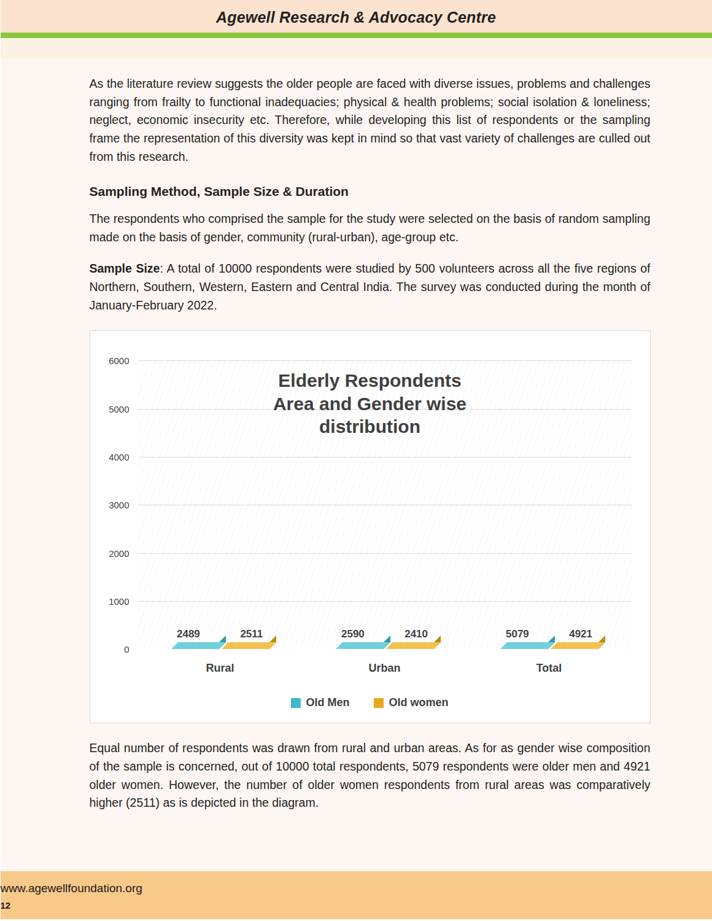Agewell Research & Advocacy Centre
As the literature review suggests the older people are faced with diverse issues, problems and challenges ranging from frailty to functional inadequacies; physical & health problems; social isolation & loneliness; neglect, economic insecurity etc. Therefore, while developing this list of respondents or the sampling frame the representation of this diversity was kept in mind so that vast variety of challenges are culled out from this research.
Sampling Method, Sample Size & Duration
The respondents who comprised the sample for the study were selected on the basis of random sampling made on the basis of gender, community (rural-urban), age-group etc.
Sample Size: A total of 10000 respondents were studied by 500 volunteers across all the five regions of Northern, Southern, Western, Eastern and Central India. The survey was conducted during the month of January-February 2022.
Elderly Respondents
Area and Gender wise
distribution
6000 5000 4000 3000 2000 1000 0
2489
2511
2590
2410
5079
4921
Rural Urban Total
Old Men
Old women
Equal number of respondents was drawn from rural and urban areas. As for as gender wise composition of the sample is concerned, out of 10000 total respondents, 5079 respondents were older men and 4921 older women. However, the number of older women respondents from rural areas was comparatively higher (2511) as is depicted in the diagram.
www.agewellfoundation.org
12